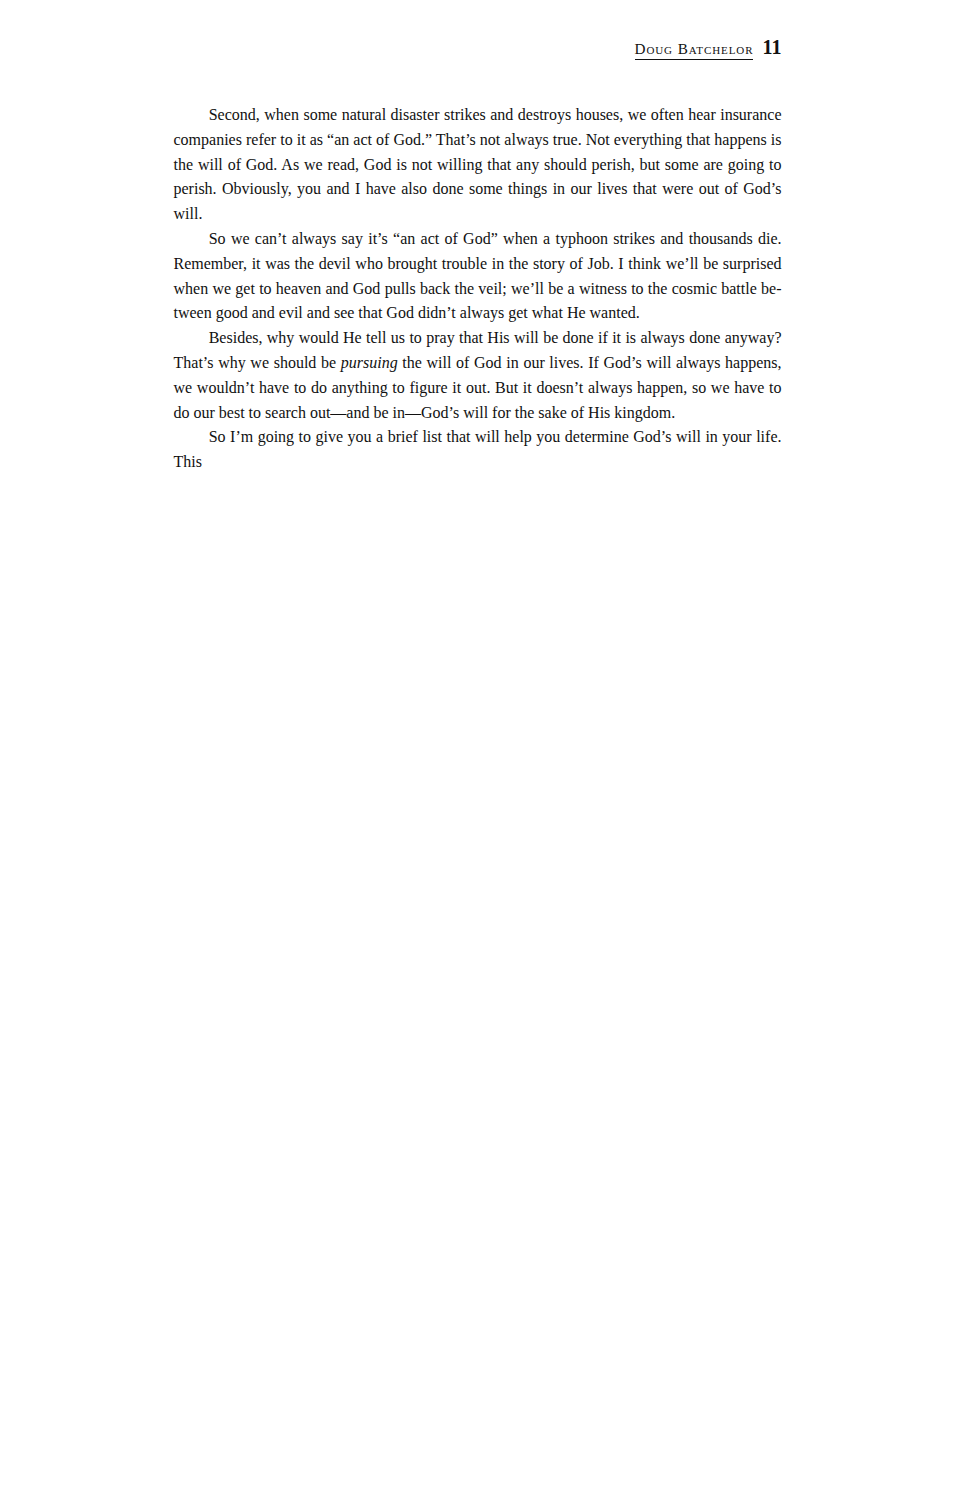Doug Batchelor 11
Second, when some natural disaster strikes and destroys houses, we often hear insurance companies refer to it as “an act of God.” That’s not always true. Not everything that happens is the will of God. As we read, God is not willing that any should perish, but some are going to perish. Obviously, you and I have also done some things in our lives that were out of God’s will.
So we can’t always say it’s “an act of God” when a typhoon strikes and thousands die. Remember, it was the devil who brought trouble in the story of Job. I think we’ll be surprised when we get to heaven and God pulls back the veil; we’ll be a witness to the cosmic battle between good and evil and see that God didn’t always get what He wanted.
Besides, why would He tell us to pray that His will be done if it is always done anyway? That’s why we should be pursuing the will of God in our lives. If God’s will always happens, we wouldn’t have to do anything to figure it out. But it doesn’t always happen, so we have to do our best to search out—and be in—God’s will for the sake of His kingdom.
So I’m going to give you a brief list that will help you determine God’s will in your life. This